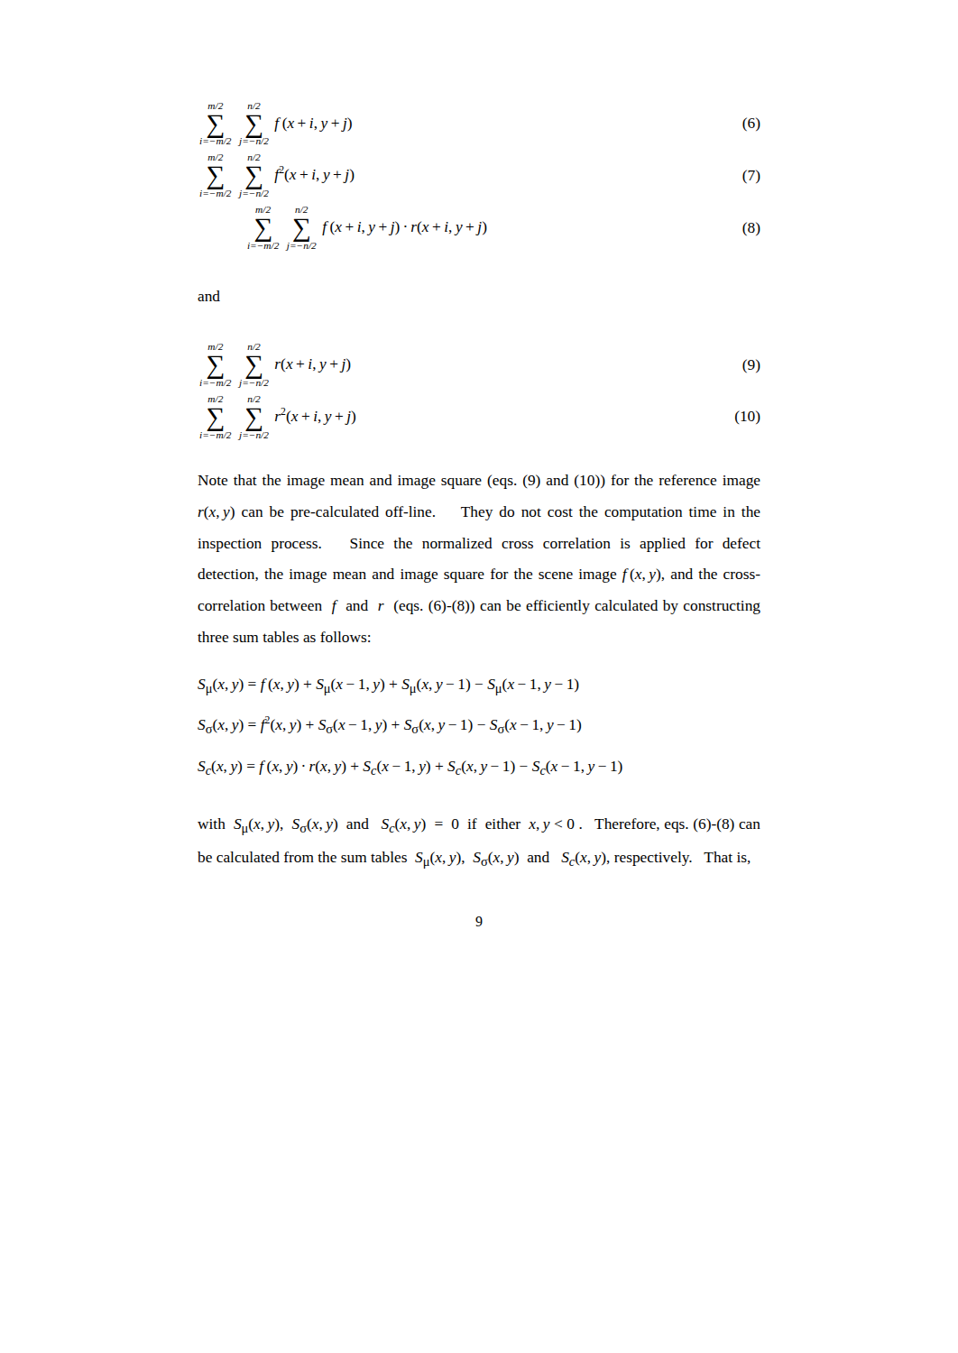m/2∑i=−m/2 n/2∑j=−n/2 f (x + i, y + j) (6)
m/2∑i=−m/2 n/2∑j=−n/2 f2(x + i, y + j) (7)
m/2∑i=−m/2 n/2∑j=−n/2 f (x + i, y + j)·r(x + i, y + j) (8)
and
m/2∑i=−m/2 n/2∑j=−n/2 r(x + i, y + j) (9)
m/2∑i=−m/2 n/2∑j=−n/2 r2(x + i, y + j) (10)
Note that the image mean and image square (eqs. (9) and (10)) for the reference image r(x, y) can be pre-calculated off-line. They do not cost the computation time in the inspection process. Since the normalized cross correlation is applied for defect detection, the image mean and image square for the scene image f (x, y), and the cross-correlation between f and r (eqs. (6)-(8)) can be efficiently calculated by constructing three sum tables as follows:
Sμ(x, y) = f (x, y) + Sμ(x − 1, y) + Sμ(x, y − 1) − Sμ(x − 1, y − 1)
Sσ(x, y) = f2(x, y) + Sσ(x − 1, y) + Sσ(x, y − 1) − Sσ(x − 1, y − 1)
Sc(x, y) = f (x, y)·r(x, y) + Sc(x − 1, y) + Sc(x, y − 1) − Sc(x − 1, y − 1)
with Sμ(x, y), Sσ(x, y) and Sc(x, y) = 0 if either x, y < 0 . Therefore, eqs. (6)-(8) can be calculated from the sum tables Sμ(x, y), Sσ(x, y) and Sc(x, y), respectively. That is,
9